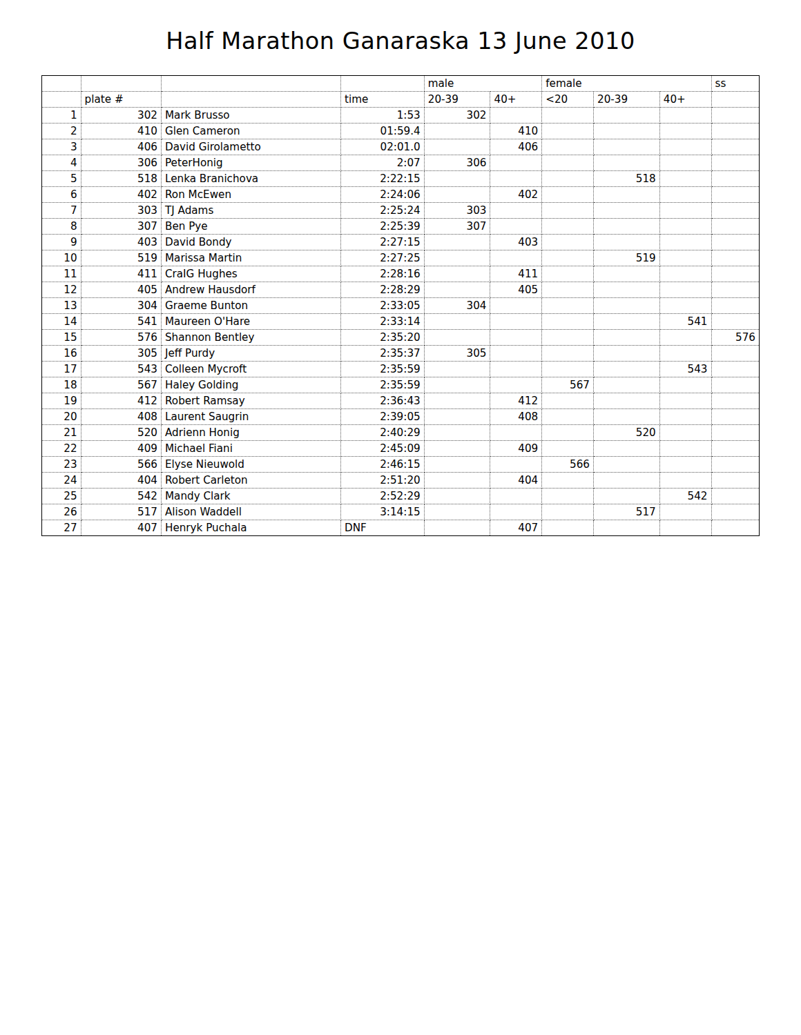Half Marathon Ganaraska 13 June 2010
Race results
| | | | | male | female | ss |
| --- | --- | --- | --- | --- | --- | --- |
| | plate # | | time | 20-39 | 40+ | <20 | 20-39 | 40+ | |
| 1 | 302 | Mark Brusso | 1:53 | 302 | | | | | |
| 2 | 410 | Glen Cameron | 01:59.4 | | 410 | | | | |
| 3 | 406 | David Girolametto | 02:01.0 | | 406 | | | | |
| 4 | 306 | PeterHonig | 2:07 | 306 | | | | | |
| 5 | 518 | Lenka Branichova | 2:22:15 | | | | 518 | | |
| 6 | 402 | Ron McEwen | 2:24:06 | | 402 | | | | |
| 7 | 303 | TJ Adams | 2:25:24 | 303 | | | | | |
| 8 | 307 | Ben Pye | 2:25:39 | 307 | | | | | |
| 9 | 403 | David Bondy | 2:27:15 | | 403 | | | | |
| 10 | 519 | Marissa Martin | 2:27:25 | | | | 519 | | |
| 11 | 411 | CraIG Hughes | 2:28:16 | | 411 | | | | |
| 12 | 405 | Andrew Hausdorf | 2:28:29 | | 405 | | | | |
| 13 | 304 | Graeme Bunton | 2:33:05 | 304 | | | | | |
| 14 | 541 | Maureen O'Hare | 2:33:14 | | | | | 541 | |
| 15 | 576 | Shannon Bentley | 2:35:20 | | | | | | 576 |
| 16 | 305 | Jeff Purdy | 2:35:37 | 305 | | | | | |
| 17 | 543 | Colleen Mycroft | 2:35:59 | | | | | 543 | |
| 18 | 567 | Haley Golding | 2:35:59 | | | 567 | | | |
| 19 | 412 | Robert Ramsay | 2:36:43 | | 412 | | | | |
| 20 | 408 | Laurent Saugrin | 2:39:05 | | 408 | | | | |
| 21 | 520 | Adrienn Honig | 2:40:29 | | | | 520 | | |
| 22 | 409 | Michael Fiani | 2:45:09 | | 409 | | | | |
| 23 | 566 | Elyse Nieuwold | 2:46:15 | | | 566 | | | |
| 24 | 404 | Robert Carleton | 2:51:20 | | 404 | | | | |
| 25 | 542 | Mandy Clark | 2:52:29 | | | | | 542 | |
| 26 | 517 | Alison Waddell | 3:14:15 | | | | 517 | | |
| 27 | 407 | Henryk Puchala | DNF | | 407 | | | | |